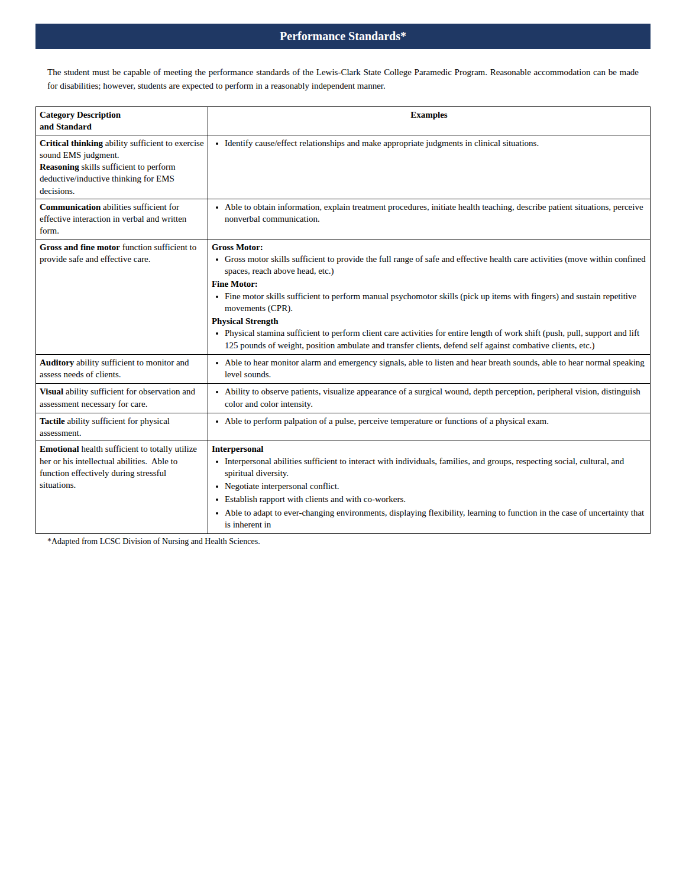Performance Standards*
The student must be capable of meeting the performance standards of the Lewis-Clark State College Paramedic Program. Reasonable accommodation can be made for disabilities; however, students are expected to perform in a reasonably independent manner.
| Category Description and Standard | Examples |
| Critical thinking ability sufficient to exercise sound EMS judgment. Reasoning skills sufficient to perform deductive/inductive thinking for EMS decisions. | Identify cause/effect relationships and make appropriate judgments in clinical situations. |
| Communication abilities sufficient for effective interaction in verbal and written form. | Able to obtain information, explain treatment procedures, initiate health teaching, describe patient situations, perceive nonverbal communication. |
| Gross and fine motor function sufficient to provide safe and effective care. | Gross Motor: Gross motor skills sufficient to provide the full range of safe and effective health care activities (move within confined spaces, reach above head, etc.) Fine Motor: Fine motor skills sufficient to perform manual psychomotor skills (pick up items with fingers) and sustain repetitive movements (CPR). Physical Strength Physical stamina sufficient to perform client care activities for entire length of work shift (push, pull, support and lift 125 pounds of weight, position ambulate and transfer clients, defend self against combative clients, etc.) |
| Auditory ability sufficient to monitor and assess needs of clients. | Able to hear monitor alarm and emergency signals, able to listen and hear breath sounds, able to hear normal speaking level sounds. |
| Visual ability sufficient for observation and assessment necessary for care. | Ability to observe patients, visualize appearance of a surgical wound, depth perception, peripheral vision, distinguish color and color intensity. |
| Tactile ability sufficient for physical assessment. | Able to perform palpation of a pulse, perceive temperature or functions of a physical exam. |
| Emotional health sufficient to totally utilize her or his intellectual abilities. Able to function effectively during stressful situations. | Interpersonal Interpersonal abilities sufficient to interact with individuals, families, and groups, respecting social, cultural, and spiritual diversity. Negotiate interpersonal conflict. Establish rapport with clients and with co-workers. Able to adapt to ever-changing environments, displaying flexibility, learning to function in the case of uncertainty that is inherent in |
*Adapted from LCSC Division of Nursing and Health Sciences.